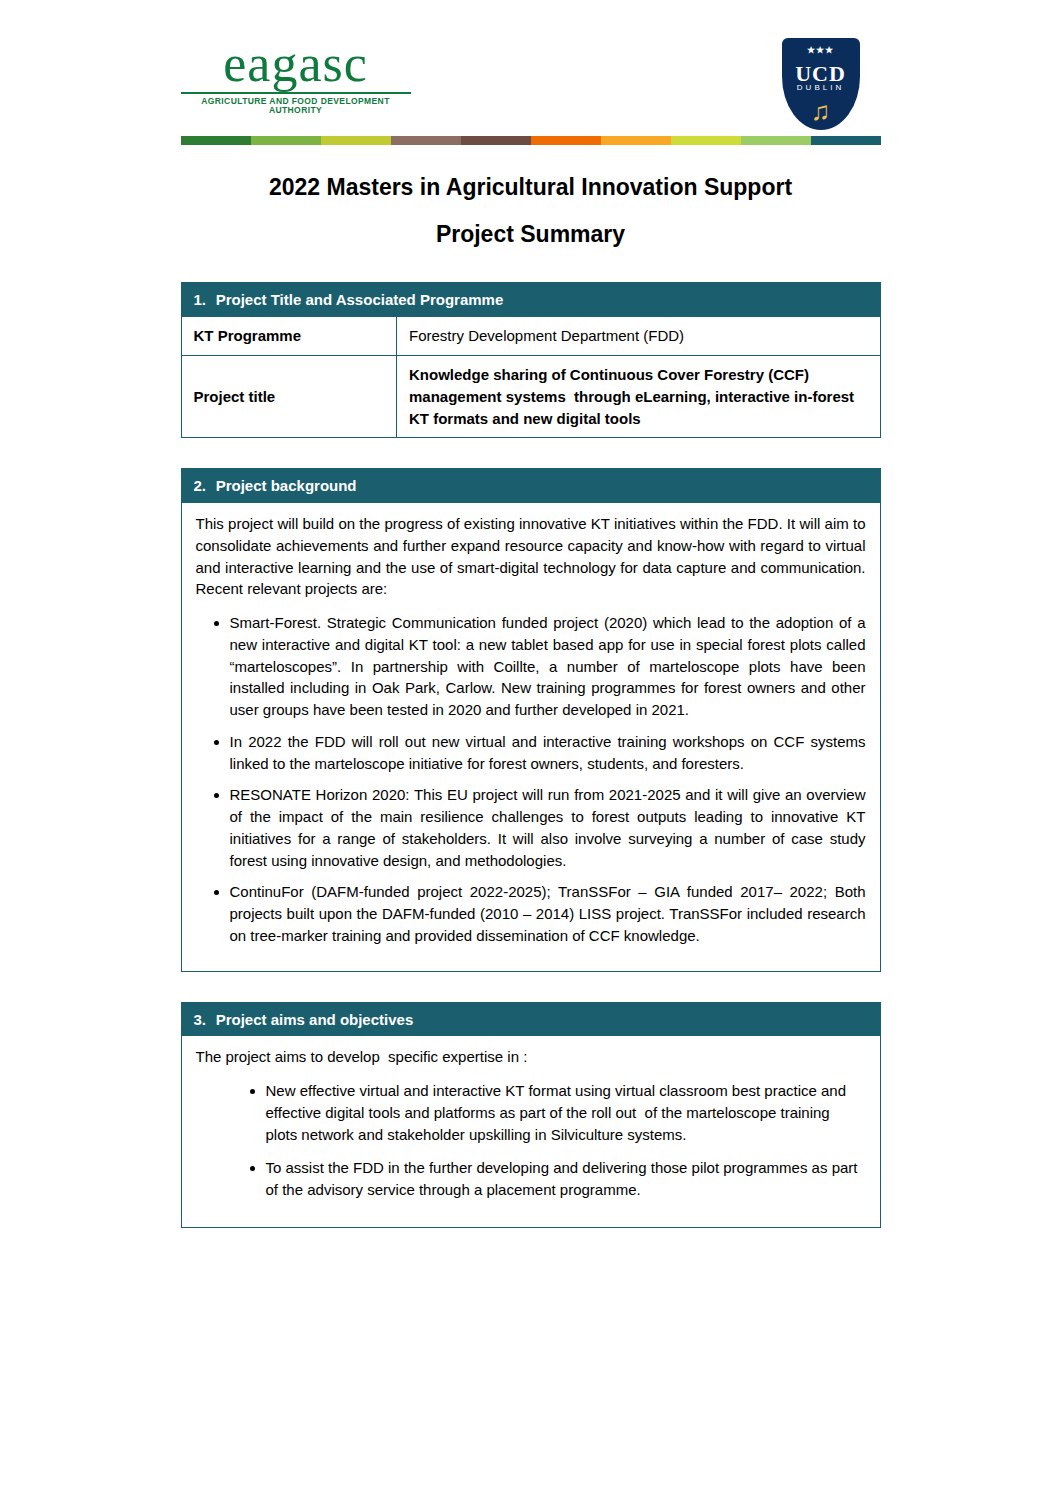eagasc
Agriculture and Food Development Authority
★★★
UCD
DUBLIN
♫
2022 Masters in Agricultural Innovation Support
Project Summary
1. Project Title and Associated Programme
| KT Programme | Forestry Development Department (FDD) |
| Project title | Knowledge sharing of Continuous Cover Forestry (CCF) management systems through eLearning, interactive in-forest KT formats and new digital tools |
2. Project background
This project will build on the progress of existing innovative KT initiatives within the FDD. It will aim to consolidate achievements and further expand resource capacity and know-how with regard to virtual and interactive learning and the use of smart-digital technology for data capture and communication. Recent relevant projects are:
Smart-Forest. Strategic Communication funded project (2020) which lead to the adoption of a new interactive and digital KT tool: a new tablet based app for use in special forest plots called “marteloscopes”. In partnership with Coillte, a number of marteloscope plots have been installed including in Oak Park, Carlow. New training programmes for forest owners and other user groups have been tested in 2020 and further developed in 2021.
In 2022 the FDD will roll out new virtual and interactive training workshops on CCF systems linked to the marteloscope initiative for forest owners, students, and foresters.
RESONATE Horizon 2020: This EU project will run from 2021-2025 and it will give an overview of the impact of the main resilience challenges to forest outputs leading to innovative KT initiatives for a range of stakeholders. It will also involve surveying a number of case study forest using innovative design, and methodologies.
ContinuFor (DAFM-funded project 2022-2025); TranSSFor – GIA funded 2017– 2022; Both projects built upon the DAFM-funded (2010 – 2014) LISS project. TranSSFor included research on tree-marker training and provided dissemination of CCF knowledge.
3. Project aims and objectives
The project aims to develop specific expertise in :
New effective virtual and interactive KT format using virtual classroom best practice and effective digital tools and platforms as part of the roll out of the marteloscope training plots network and stakeholder upskilling in Silviculture systems.
To assist the FDD in the further developing and delivering those pilot programmes as part of the advisory service through a placement programme.